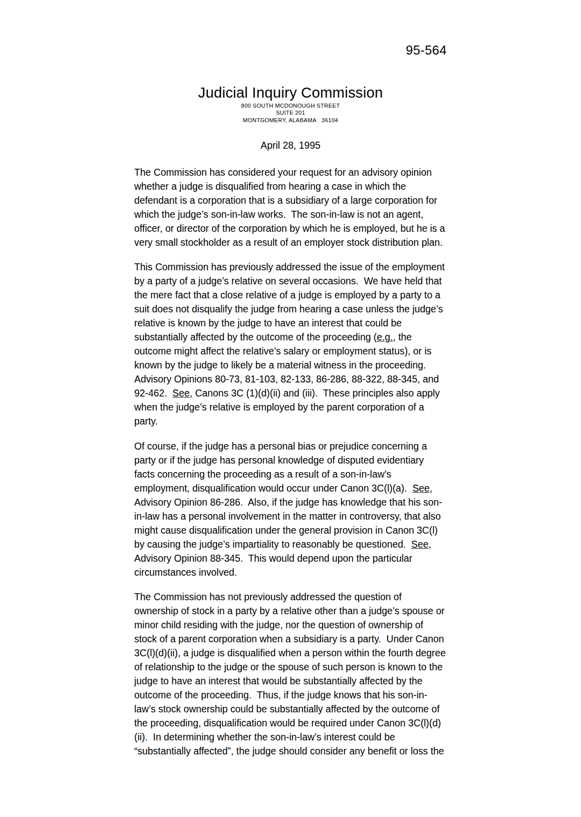95-564
Judicial Inquiry Commission
800 SOUTH MCDONOUGH STREET
SUITE 201
MONTGOMERY, ALABAMA 36104
April 28, 1995
The Commission has considered your request for an advisory opinion whether a judge is disqualified from hearing a case in which the defendant is a corporation that is a subsidiary of a large corporation for which the judge’s son-in-law works. The son-in-law is not an agent, officer, or director of the corporation by which he is employed, but he is a very small stockholder as a result of an employer stock distribution plan.
This Commission has previously addressed the issue of the employment by a party of a judge’s relative on several occasions. We have held that the mere fact that a close relative of a judge is employed by a party to a suit does not disqualify the judge from hearing a case unless the judge’s relative is known by the judge to have an interest that could be substantially affected by the outcome of the proceeding (e.g., the outcome might affect the relative’s salary or employment status), or is known by the judge to likely be a material witness in the proceeding. Advisory Opinions 80-73, 81-103, 82-133, 86-286, 88-322, 88-345, and 92-462. See, Canons 3C (1)(d)(ii) and (iii). These principles also apply when the judge’s relative is employed by the parent corporation of a party.
Of course, if the judge has a personal bias or prejudice concerning a party or if the judge has personal knowledge of disputed evidentiary facts concerning the proceeding as a result of a son-in-law’s employment, disqualification would occur under Canon 3C(l)(a). See, Advisory Opinion 86-286. Also, if the judge has knowledge that his son-in-law has a personal involvement in the matter in controversy, that also might cause disqualification under the general provision in Canon 3C(l) by causing the judge’s impartiality to reasonably be questioned. See, Advisory Opinion 88-345. This would depend upon the particular circumstances involved.
The Commission has not previously addressed the question of ownership of stock in a party by a relative other than a judge’s spouse or minor child residing with the judge, nor the question of ownership of stock of a parent corporation when a subsidiary is a party. Under Canon 3C(l)(d)(ii), a judge is disqualified when a person within the fourth degree of relationship to the judge or the spouse of such person is known to the judge to have an interest that would be substantially affected by the outcome of the proceeding. Thus, if the judge knows that his son-in-law’s stock ownership could be substantially affected by the outcome of the proceeding, disqualification would be required under Canon 3C(l)(d)(ii). In determining whether the son-in-law’s interest could be “substantially affected”, the judge should consider any benefit or loss the